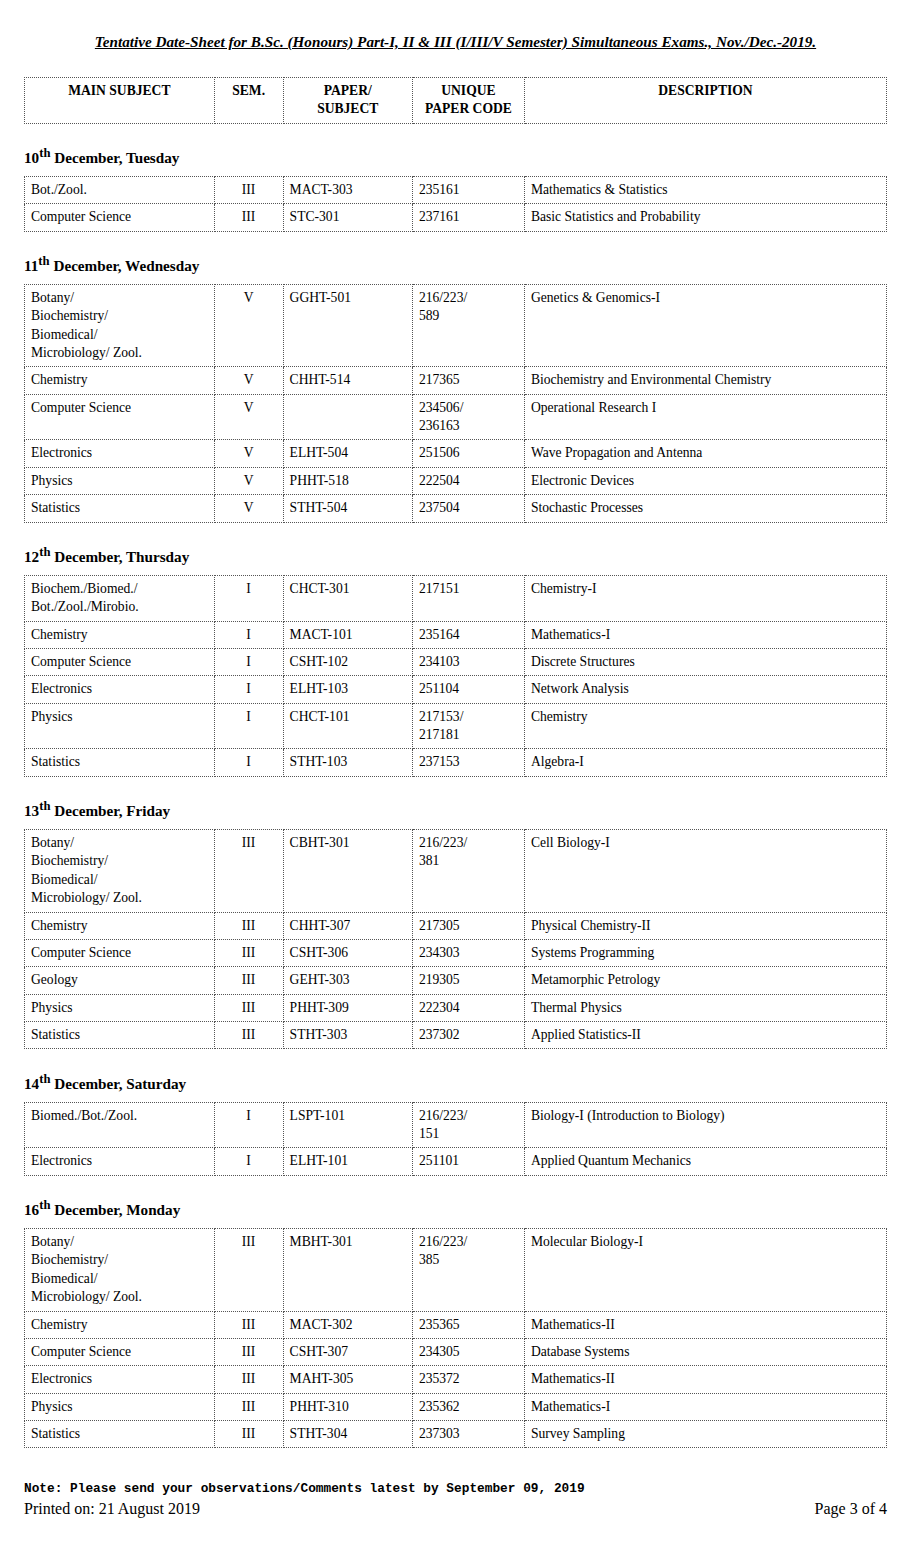Tentative Date-Sheet for B.Sc. (Honours) Part-I, II & III (I/III/V Semester) Simultaneous Exams., Nov./Dec.-2019.
| MAIN SUBJECT | SEM. | PAPER/ SUBJECT | UNIQUE PAPER CODE | DESCRIPTION |
| --- | --- | --- | --- | --- |
10th December, Tuesday
| Bot./Zool. | III | MACT-303 | 235161 | Mathematics & Statistics |
| Computer Science | III | STC-301 | 237161 | Basic Statistics and Probability |
11th December, Wednesday
| Botany/ Biochemistry/ Biomedical/ Microbiology/ Zool. | V | GGHT-501 | 216/223/ 589 | Genetics & Genomics-I |
| Chemistry | V | CHHT-514 | 217365 | Biochemistry and Environmental Chemistry |
| Computer Science | V | | 234506/ 236163 | Operational Research I |
| Electronics | V | ELHT-504 | 251506 | Wave Propagation and Antenna |
| Physics | V | PHHT-518 | 222504 | Electronic Devices |
| Statistics | V | STHT-504 | 237504 | Stochastic Processes |
12th December, Thursday
| Biochem./Biomed./ Bot./Zool./Mirobio. | I | CHCT-301 | 217151 | Chemistry-I |
| Chemistry | I | MACT-101 | 235164 | Mathematics-I |
| Computer Science | I | CSHT-102 | 234103 | Discrete Structures |
| Electronics | I | ELHT-103 | 251104 | Network Analysis |
| Physics | I | CHCT-101 | 217153/ 217181 | Chemistry |
| Statistics | I | STHT-103 | 237153 | Algebra-I |
13th December, Friday
| Botany/ Biochemistry/ Biomedical/ Microbiology/ Zool. | III | CBHT-301 | 216/223/ 381 | Cell Biology-I |
| Chemistry | III | CHHT-307 | 217305 | Physical Chemistry-II |
| Computer Science | III | CSHT-306 | 234303 | Systems Programming |
| Geology | III | GEHT-303 | 219305 | Metamorphic Petrology |
| Physics | III | PHHT-309 | 222304 | Thermal Physics |
| Statistics | III | STHT-303 | 237302 | Applied Statistics-II |
14th December, Saturday
| Biomed./Bot./Zool. | I | LSPT-101 | 216/223/ 151 | Biology-I (Introduction to Biology) |
| Electronics | I | ELHT-101 | 251101 | Applied Quantum Mechanics |
16th December, Monday
| Botany/ Biochemistry/ Biomedical/ Microbiology/ Zool. | III | MBHT-301 | 216/223/ 385 | Molecular Biology-I |
| Chemistry | III | MACT-302 | 235365 | Mathematics-II |
| Computer Science | III | CSHT-307 | 234305 | Database Systems |
| Electronics | III | MAHT-305 | 235372 | Mathematics-II |
| Physics | III | PHHT-310 | 235362 | Mathematics-I |
| Statistics | III | STHT-304 | 237303 | Survey Sampling |
Note: Please send your observations/Comments latest by September 09, 2019
Printed on: 21 August 2019
Page 3 of 4